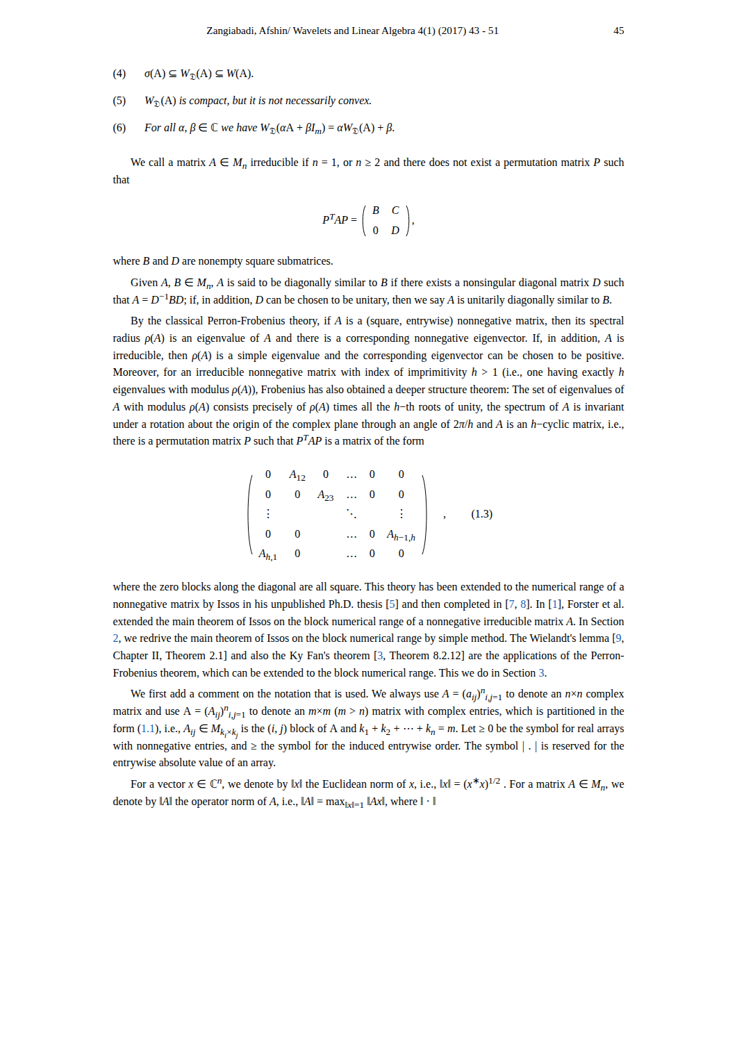Zangiabadi, Afshin/ Wavelets and Linear Algebra 4(1) (2017) 43 - 51
45
(4) σ(A) ⊆ W𝔇(A) ⊆ W(A).
(5) W𝔇(A) is compact, but it is not necessarily convex.
(6) For all α, β ∈ ℂ we have W𝔇(αA + βIm) = αW𝔇(A) + β.
We call a matrix A ∈ Mn irreducible if n = 1, or n ≥ 2 and there does not exist a permutation matrix P such that
PTAP =
| B | C |
| 0 | D |
,
where B and D are nonempty square submatrices.
Given A, B ∈ Mn, A is said to be diagonally similar to B if there exists a nonsingular diagonal matrix D such that A = D−1BD; if, in addition, D can be chosen to be unitary, then we say A is unitarily diagonally similar to B.
By the classical Perron-Frobenius theory, if A is a (square, entrywise) nonnegative matrix, then its spectral radius ρ(A) is an eigenvalue of A and there is a corresponding nonnegative eigenvector. If, in addition, A is irreducible, then ρ(A) is a simple eigenvalue and the corresponding eigenvector can be chosen to be positive. Moreover, for an irreducible nonnegative matrix with index of imprimitivity h > 1 (i.e., one having exactly h eigenvalues with modulus ρ(A)), Frobenius has also obtained a deeper structure theorem: The set of eigenvalues of A with modulus ρ(A) consists precisely of ρ(A) times all the h−th roots of unity, the spectrum of A is invariant under a rotation about the origin of the complex plane through an angle of 2π/h and A is an h−cyclic matrix, i.e., there is a permutation matrix P such that PTAP is a matrix of the form
| 0 | A 12 | 0 | … | 0 | 0 |
| 0 | 0 | A 23 | … | 0 | 0 |
| ⋮ | | | ⋱ | | ⋮ |
| 0 | 0 | | … | 0 | A h −1, h |
| A h ,1 | 0 | | … | 0 | 0 |
, (1.3)
where the zero blocks along the diagonal are all square. This theory has been extended to the numerical range of a nonnegative matrix by Issos in his unpublished Ph.D. thesis [5] and then completed in [7, 8]. In [1], Forster et al. extended the main theorem of Issos on the block numerical range of a nonnegative irreducible matrix A. In Section 2, we redrive the main theorem of Issos on the block numerical range by simple method. The Wielandt's lemma [9, Chapter II, Theorem 2.1] and also the Ky Fan's theorem [3, Theorem 8.2.12] are the applications of the Perron-Frobenius theorem, which can be extended to the block numerical range. This we do in Section 3.
We first add a comment on the notation that is used. We always use A = (aij)ni,j=1 to denote an n×n complex matrix and use A = (Aij)ni,j=1 to denote an m×m (m > n) matrix with complex entries, which is partitioned in the form (1.1), i.e., Aij ∈ Mki×kj is the (i, j) block of A and k1 + k2 + ⋯ + kn = m. Let ≥ 0 be the symbol for real arrays with nonnegative entries, and ≥ the symbol for the induced entrywise order. The symbol | . | is reserved for the entrywise absolute value of an array.
For a vector x ∈ ℂn, we denote by ‖x‖ the Euclidean norm of x, i.e., ‖x‖ = (x∗x)1/2 . For a matrix A ∈ Mn, we denote by ‖A‖ the operator norm of A, i.e., ‖A‖ = max‖x‖=1 ‖Ax‖, where ‖ · ‖